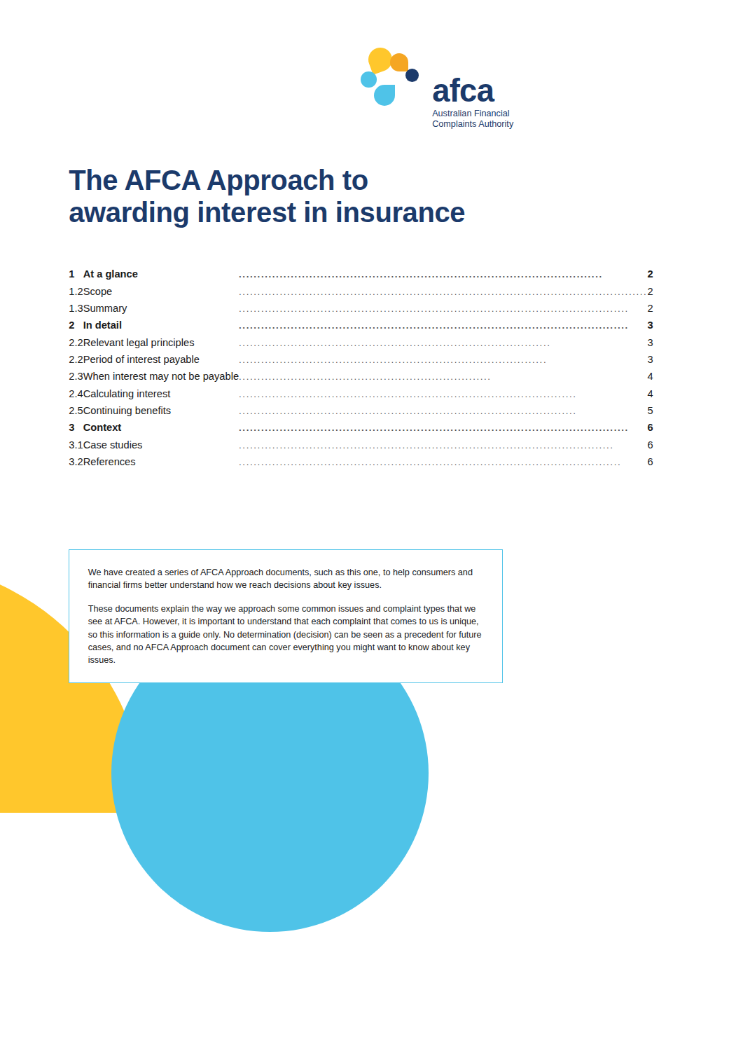afca
Australian Financial
Complaints Authority
The AFCA Approach to
awarding interest in insurance
| 1 | At a glance | .................................................................................................. | 2 |
| 1.2 | Scope | .............................................................................................................. | 2 |
| 1.3 | Summary | ......................................................................................................... | 2 |
| 2 | In detail | ......................................................................................................... | 3 |
| 2.2 | Relevant legal principles | .................................................................................... | 3 |
| 2.2 | Period of interest payable | ................................................................................... | 3 |
| 2.3 | When interest may not be payable | .................................................................... | 4 |
| 2.4 | Calculating interest | ........................................................................................... | 4 |
| 2.5 | Continuing benefits | ........................................................................................... | 5 |
| 3 | Context | ......................................................................................................... | 6 |
| 3.1 | Case studies | ..................................................................................................... | 6 |
| 3.2 | References | ....................................................................................................... | 6 |
We have created a series of AFCA Approach documents, such as this one, to help consumers and financial firms better understand how we reach decisions about key issues.
These documents explain the way we approach some common issues and complaint types that we see at AFCA. However, it is important to understand that each complaint that comes to us is unique, so this information is a guide only. No determination (decision) can be seen as a precedent for future cases, and no AFCA Approach document can cover everything you might want to know about key issues.